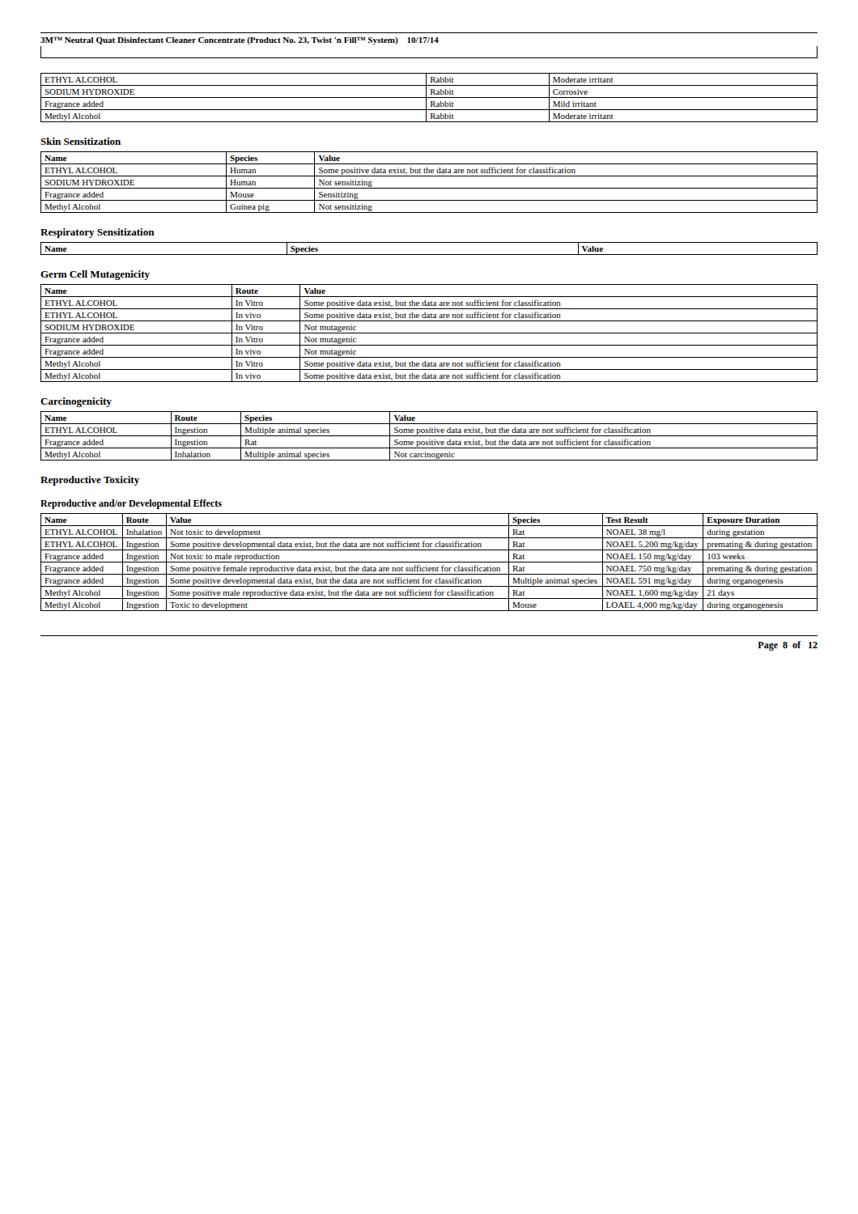3M™ Neutral Quat Disinfectant Cleaner Concentrate (Product No. 23, Twist 'n Fill™ System) 10/17/14
| ETHYL ALCOHOL | Rabbit | Moderate irritant |
| SODIUM HYDROXIDE | Rabbit | Corrosive |
| Fragrance added | Rabbit | Mild irritant |
| Methyl Alcohol | Rabbit | Moderate irritant |
Skin Sensitization
| Name | Species | Value |
| --- | --- | --- |
| ETHYL ALCOHOL | Human | Some positive data exist, but the data are not sufficient for classification |
| SODIUM HYDROXIDE | Human | Not sensitizing |
| Fragrance added | Mouse | Sensitizing |
| Methyl Alcohol | Guinea pig | Not sensitizing |
Respiratory Sensitization
| Name | Species | Value |
| --- | --- | --- |
Germ Cell Mutagenicity
| Name | Route | Value |
| --- | --- | --- |
| ETHYL ALCOHOL | In Vitro | Some positive data exist, but the data are not sufficient for classification |
| ETHYL ALCOHOL | In vivo | Some positive data exist, but the data are not sufficient for classification |
| SODIUM HYDROXIDE | In Vitro | Not mutagenic |
| Fragrance added | In Vitro | Not mutagenic |
| Fragrance added | In vivo | Not mutagenic |
| Methyl Alcohol | In Vitro | Some positive data exist, but the data are not sufficient for classification |
| Methyl Alcohol | In vivo | Some positive data exist, but the data are not sufficient for classification |
Carcinogenicity
| Name | Route | Species | Value |
| --- | --- | --- | --- |
| ETHYL ALCOHOL | Ingestion | Multiple animal species | Some positive data exist, but the data are not sufficient for classification |
| Fragrance added | Ingestion | Rat | Some positive data exist, but the data are not sufficient for classification |
| Methyl Alcohol | Inhalation | Multiple animal species | Not carcinogenic |
Reproductive Toxicity
Reproductive and/or Developmental Effects
| Name | Route | Value | Species | Test Result | Exposure Duration |
| --- | --- | --- | --- | --- | --- |
| ETHYL ALCOHOL | Inhalation | Not toxic to development | Rat | NOAEL 38 mg/l | during gestation |
| ETHYL ALCOHOL | Ingestion | Some positive developmental data exist, but the data are not sufficient for classification | Rat | NOAEL 5,200 mg/kg/day | premating & during gestation |
| Fragrance added | Ingestion | Not toxic to male reproduction | Rat | NOAEL 150 mg/kg/day | 103 weeks |
| Fragrance added | Ingestion | Some positive female reproductive data exist, but the data are not sufficient for classification | Rat | NOAEL 750 mg/kg/day | premating & during gestation |
| Fragrance added | Ingestion | Some positive developmental data exist, but the data are not sufficient for classification | Multiple animal species | NOAEL 591 mg/kg/day | during organogenesis |
| Methyl Alcohol | Ingestion | Some positive male reproductive data exist, but the data are not sufficient for classification | Rat | NOAEL 1,600 mg/kg/day | 21 days |
| Methyl Alcohol | Ingestion | Toxic to development | Mouse | LOAEL 4,000 mg/kg/day | during organogenesis |
Page 8 of 12